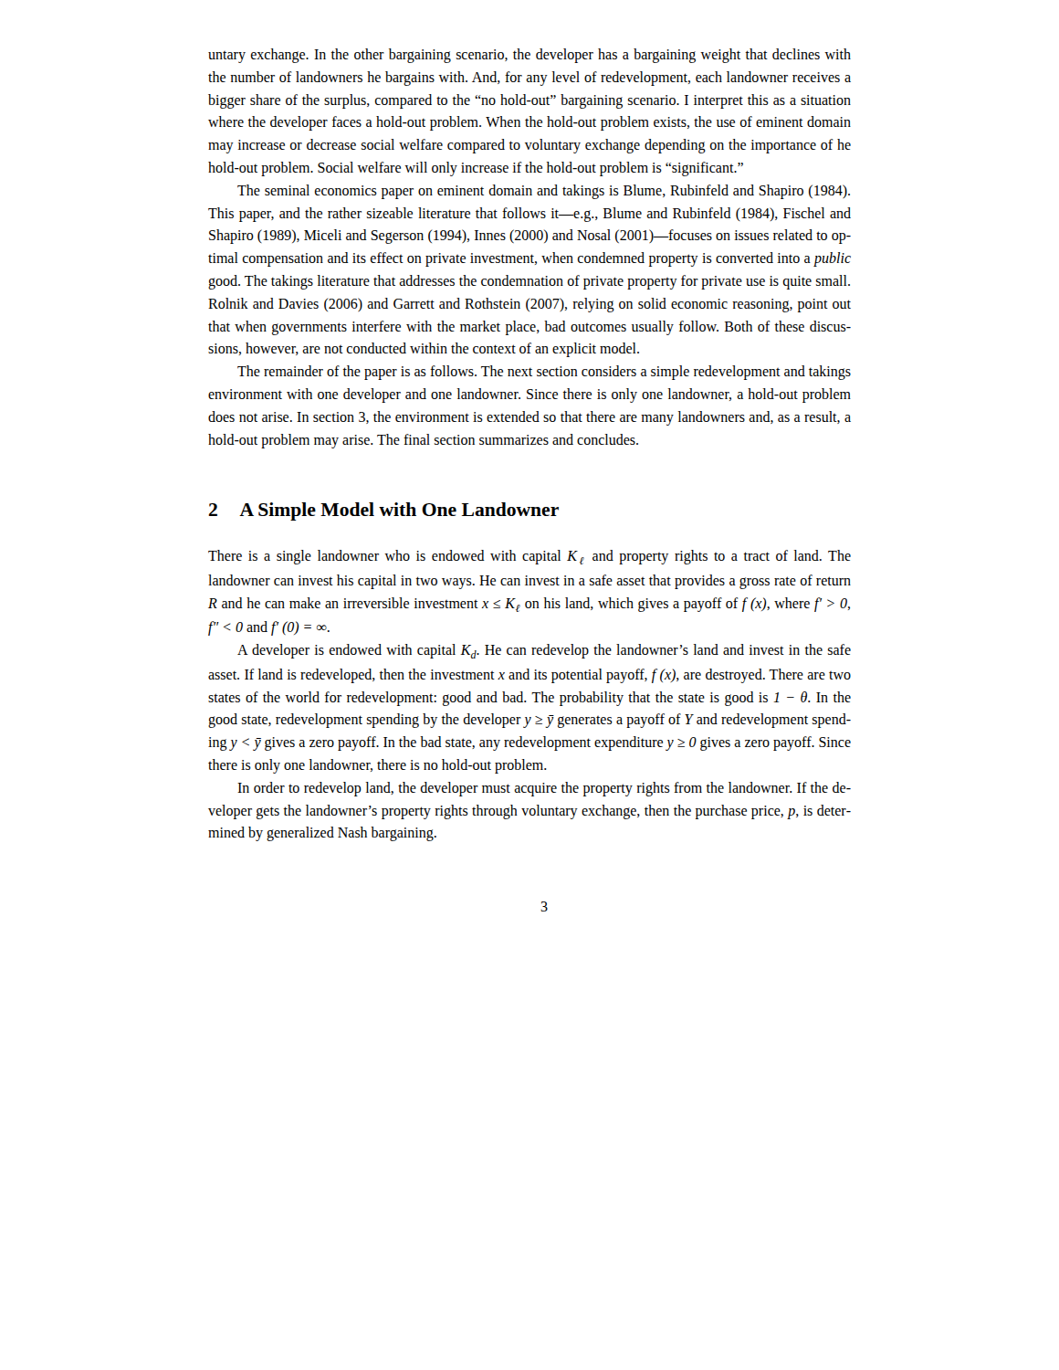untary exchange. In the other bargaining scenario, the developer has a bargaining weight that declines with the number of landowners he bargains with. And, for any level of redevelopment, each landowner receives a bigger share of the surplus, compared to the “no hold-out” bargaining scenario. I interpret this as a situation where the developer faces a hold-out problem. When the hold-out problem exists, the use of eminent domain may increase or decrease social welfare compared to voluntary exchange depending on the importance of he hold-out problem. Social welfare will only increase if the hold-out problem is “significant.”
The seminal economics paper on eminent domain and takings is Blume, Rubinfeld and Shapiro (1984). This paper, and the rather sizeable literature that follows it—e.g., Blume and Rubinfeld (1984), Fischel and Shapiro (1989), Miceli and Segerson (1994), Innes (2000) and Nosal (2001)—focuses on issues related to optimal compensation and its effect on private investment, when condemned property is converted into a public good. The takings literature that addresses the condemnation of private property for private use is quite small. Rolnik and Davies (2006) and Garrett and Rothstein (2007), relying on solid economic reasoning, point out that when governments interfere with the market place, bad outcomes usually follow. Both of these discussions, however, are not conducted within the context of an explicit model.
The remainder of the paper is as follows. The next section considers a simple redevelopment and takings environment with one developer and one landowner. Since there is only one landowner, a hold-out problem does not arise. In section 3, the environment is extended so that there are many landowners and, as a result, a hold-out problem may arise. The final section summarizes and concludes.
2 A Simple Model with One Landowner
There is a single landowner who is endowed with capital Kℓ and property rights to a tract of land. The landowner can invest his capital in two ways. He can invest in a safe asset that provides a gross rate of return R and he can make an irreversible investment x ≤ Kℓ on his land, which gives a payoff of f (x), where f′ > 0, f″ < 0 and f′ (0) = ∞.
A developer is endowed with capital Kd. He can redevelop the landowner’s land and invest in the safe asset. If land is redeveloped, then the investment x and its potential payoff, f (x), are destroyed. There are two states of the world for redevelopment: good and bad. The probability that the state is good is 1 − θ. In the good state, redevelopment spending by the developer y ≥ ȳ generates a payoff of Y and redevelopment spending y < ȳ gives a zero payoff. In the bad state, any redevelopment expenditure y ≥ 0 gives a zero payoff. Since there is only one landowner, there is no hold-out problem.
In order to redevelop land, the developer must acquire the property rights from the landowner. If the developer gets the landowner’s property rights through voluntary exchange, then the purchase price, p, is determined by generalized Nash bargaining.
3